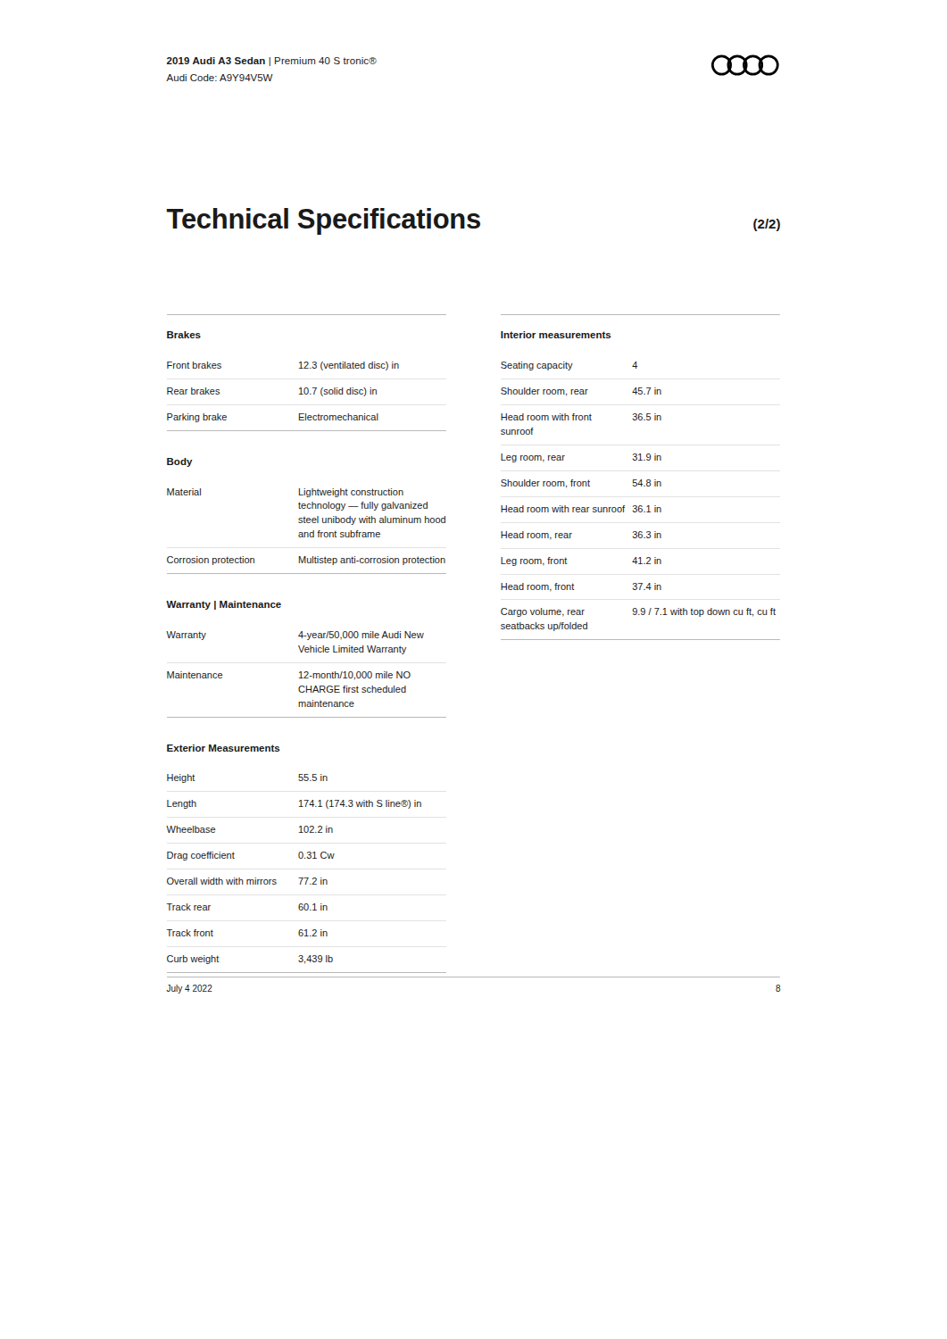2019 Audi A3 Sedan | Premium 40 S tronic®
Audi Code: A9Y94V5W
Technical Specifications
(2/2)
Brakes
| Front brakes | 12.3 (ventilated disc) in |
| Rear brakes | 10.7 (solid disc) in |
| Parking brake | Electromechanical |
Body
| Material | Lightweight construction technology — fully galvanized steel unibody with aluminum hood and front subframe |
| Corrosion protection | Multistep anti-corrosion protection |
Warranty | Maintenance
| Warranty | 4-year/50,000 mile Audi New Vehicle Limited Warranty |
| Maintenance | 12-month/10,000 mile NO CHARGE first scheduled maintenance |
Exterior Measurements
| Height | 55.5 in |
| Length | 174.1 (174.3 with S line®) in |
| Wheelbase | 102.2 in |
| Drag coefficient | 0.31 Cw |
| Overall width with mirrors | 77.2 in |
| Track rear | 60.1 in |
| Track front | 61.2 in |
| Curb weight | 3,439 lb |
Interior measurements
| Seating capacity | 4 |
| Shoulder room, rear | 45.7 in |
| Head room with front sunroof | 36.5 in |
| Leg room, rear | 31.9 in |
| Shoulder room, front | 54.8 in |
| Head room with rear sunroof | 36.1 in |
| Head room, rear | 36.3 in |
| Leg room, front | 41.2 in |
| Head room, front | 37.4 in |
| Cargo volume, rear seatbacks up/folded | 9.9 / 7.1 with top down cu ft, cu ft |
July 4 2022
8